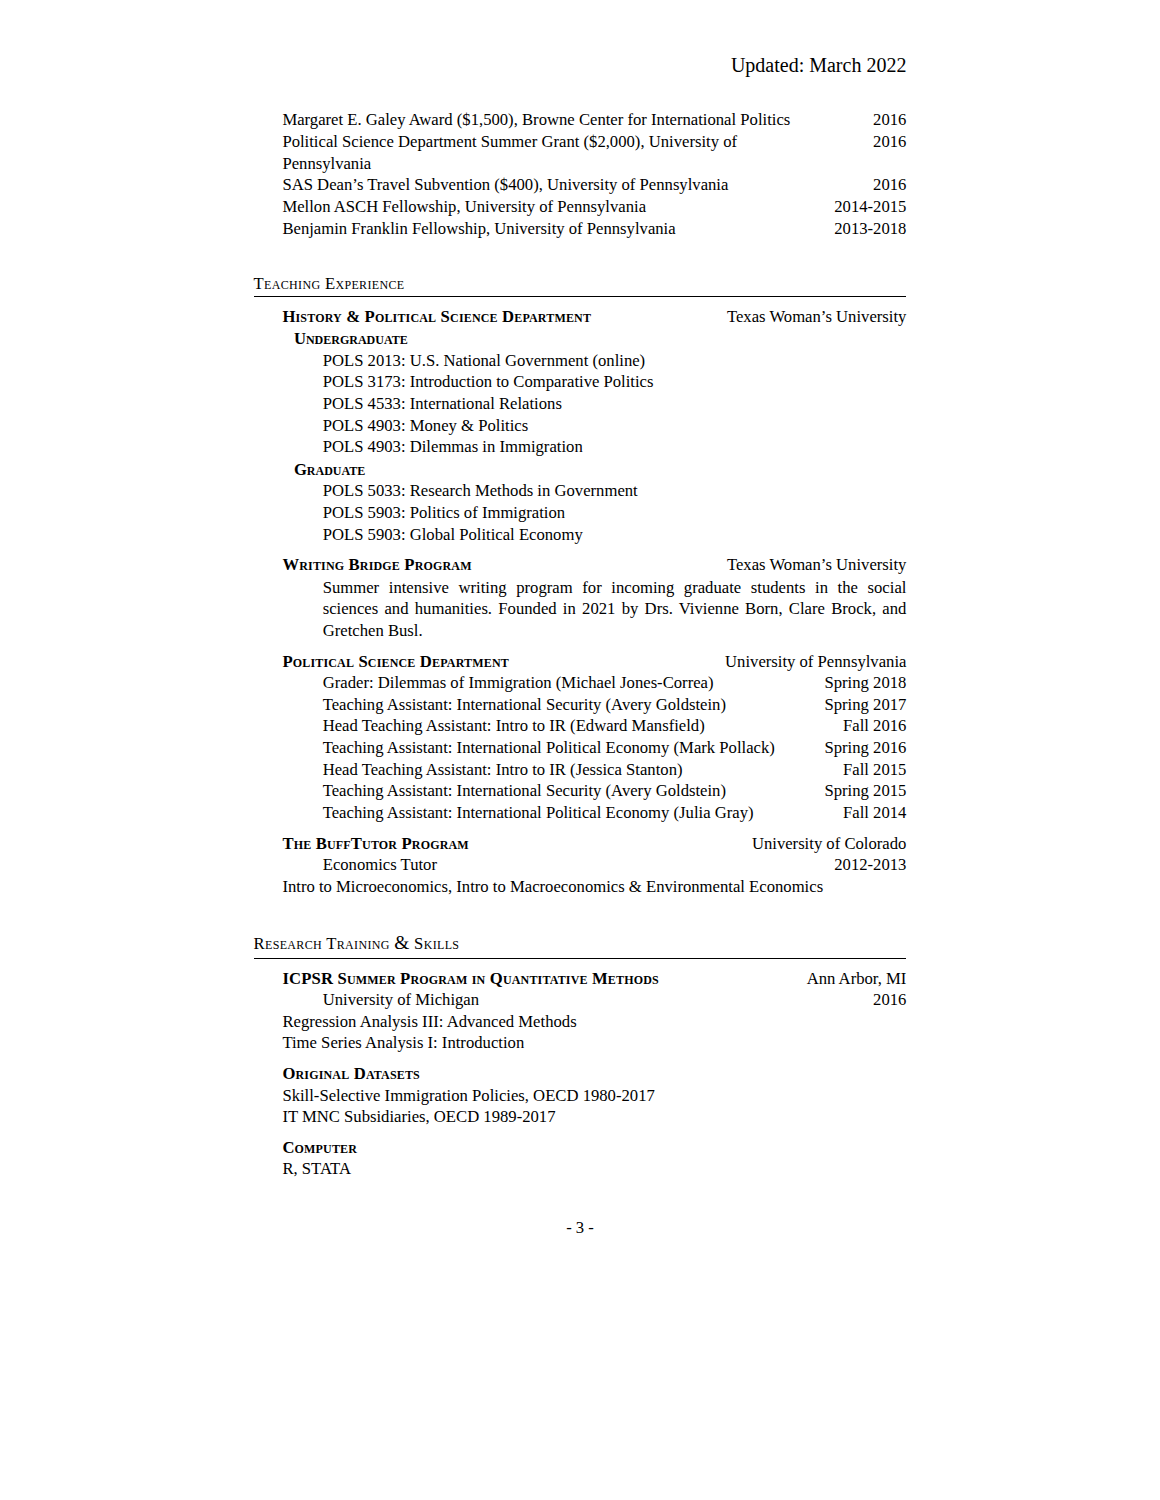Updated: March 2022
| Margaret E. Galey Award ($1,500), Browne Center for International Politics | 2016 |
| Political Science Department Summer Grant ($2,000), University of Pennsylvania | 2016 |
| SAS Dean’s Travel Subvention ($400), University of Pennsylvania | 2016 |
| Mellon ASCH Fellowship, University of Pennsylvania | 2014-2015 |
| Benjamin Franklin Fellowship, University of Pennsylvania | 2013-2018 |
Teaching Experience
History & Political Science Department Texas Woman’s University
Undergraduate
POLS 2013: U.S. National Government (online)
POLS 3173: Introduction to Comparative Politics
POLS 4533: International Relations
POLS 4903: Money & Politics
POLS 4903: Dilemmas in Immigration
Graduate
POLS 5033: Research Methods in Government
POLS 5903: Politics of Immigration
POLS 5903: Global Political Economy
Writing Bridge Program Texas Woman’s University
Summer intensive writing program for incoming graduate students in the social sciences and humanities. Founded in 2021 by Drs. Vivienne Born, Clare Brock, and Gretchen Busl.
Political Science Department University of Pennsylvania
| Grader: Dilemmas of Immigration (Michael Jones-Correa) | Spring 2018 |
| Teaching Assistant: International Security (Avery Goldstein) | Spring 2017 |
| Head Teaching Assistant: Intro to IR (Edward Mansfield) | Fall 2016 |
| Teaching Assistant: International Political Economy (Mark Pollack) | Spring 2016 |
| Head Teaching Assistant: Intro to IR (Jessica Stanton) | Fall 2015 |
| Teaching Assistant: International Security (Avery Goldstein) | Spring 2015 |
| Teaching Assistant: International Political Economy (Julia Gray) | Fall 2014 |
The BuffTutor Program University of Colorado
| Economics Tutor | 2012-2013 |
Intro to Microeconomics, Intro to Macroeconomics & Environmental Economics
Research Training & Skills
ICPSR Summer Program in Quantitative Methods Ann Arbor, MI
| University of Michigan | 2016 |
Regression Analysis III: Advanced Methods
Time Series Analysis I: Introduction
Original Datasets
Skill-Selective Immigration Policies, OECD 1980-2017
IT MNC Subsidiaries, OECD 1989-2017
Computer
R, STATA
- 3 -